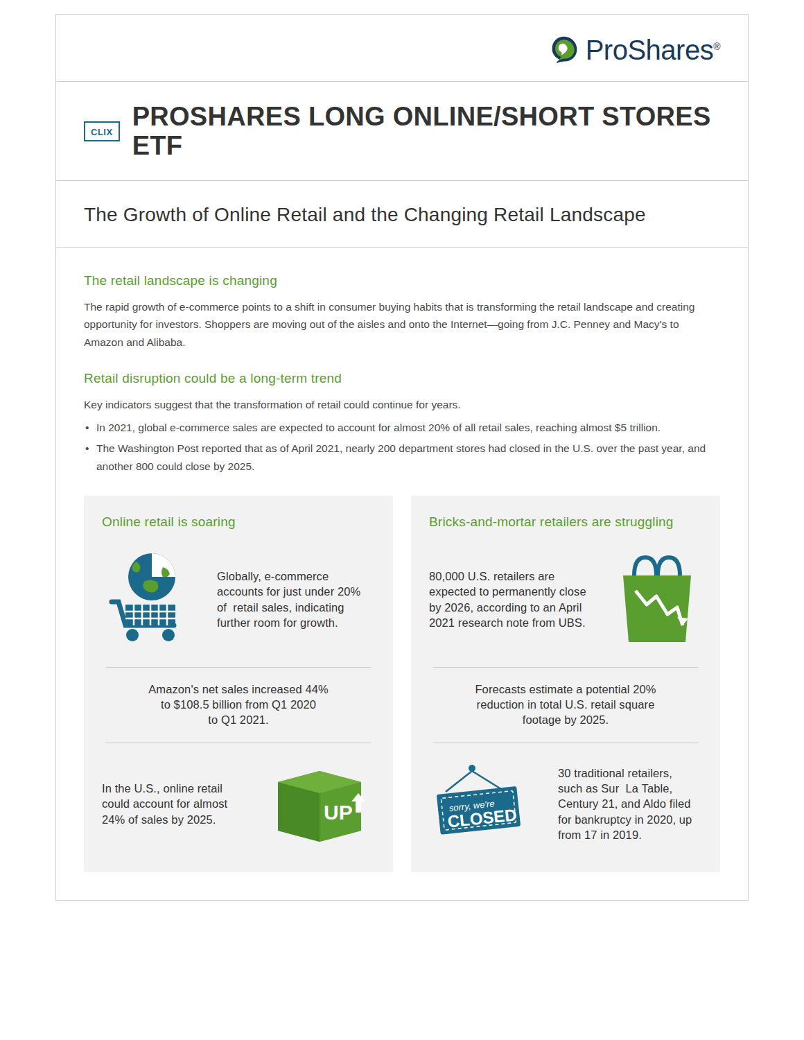ProShares®
CLIX
PROSHARES LONG ONLINE/SHORT STORES ETF
The Growth of Online Retail and the Changing Retail Landscape
The retail landscape is changing
The rapid growth of e-commerce points to a shift in consumer buying habits that is transforming the retail landscape and creating opportunity for investors. Shoppers are moving out of the aisles and onto the Internet—going from J.C. Penney and Macy's to Amazon and Alibaba.
Retail disruption could be a long-term trend
Key indicators suggest that the transformation of retail could continue for years.
In 2021, global e-commerce sales are expected to account for almost 20% of all retail sales, reaching almost $5 trillion.
The Washington Post reported that as of April 2021, nearly 200 department stores had closed in the U.S. over the past year, and another 800 could close by 2025.
Online retail is soaring
Globally, e-commerce accounts for just under 20% of retail sales, indicating further room for growth.
Amazon's net sales increased 44%
to $108.5 billion from Q1 2020
to Q1 2021.
UP
In the U.S., online retail could account for almost 24% of sales by 2025.
Bricks-and-mortar retailers are struggling
80,000 U.S. retailers are expected to permanently close by 2026, according to an April 2021 research note from UBS.
Forecasts estimate a potential 20%
reduction in total U.S. retail square
footage by 2025.
sorry, we're CLOSED
30 traditional retailers, such as Sur La Table, Century 21, and Aldo filed for bankruptcy in 2020, up from 17 in 2019.